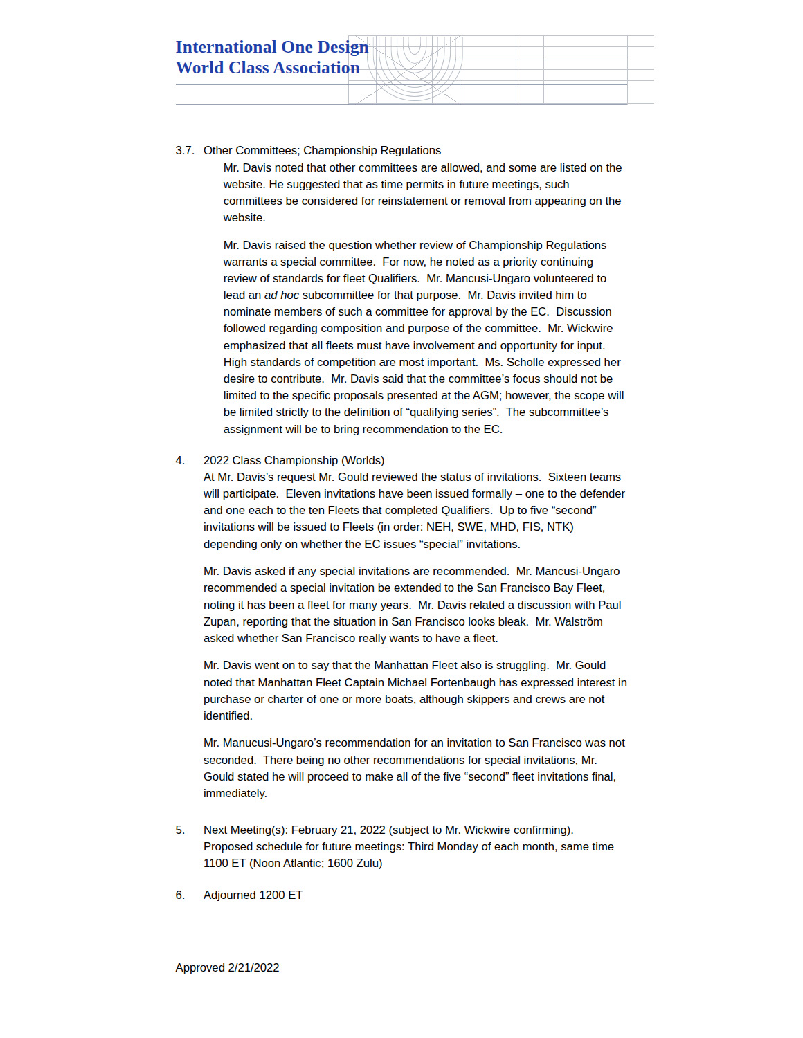International One Design
World Class Association
3.7.
Other Committees; Championship Regulations
Mr. Davis noted that other committees are allowed, and some are listed on the website. He suggested that as time permits in future meetings, such committees be considered for reinstatement or removal from appearing on the website.
Mr. Davis raised the question whether review of Championship Regulations warrants a special committee. For now, he noted as a priority continuing review of standards for fleet Qualifiers. Mr. Mancusi-Ungaro volunteered to lead an ad hoc subcommittee for that purpose. Mr. Davis invited him to nominate members of such a committee for approval by the EC. Discussion followed regarding composition and purpose of the committee. Mr. Wickwire emphasized that all fleets must have involvement and opportunity for input. High standards of competition are most important. Ms. Scholle expressed her desire to contribute. Mr. Davis said that the committee’s focus should not be limited to the specific proposals presented at the AGM; however, the scope will be limited strictly to the definition of “qualifying series”. The subcommittee’s assignment will be to bring recommendation to the EC.
4.
2022 Class Championship (Worlds)
At Mr. Davis’s request Mr. Gould reviewed the status of invitations. Sixteen teams will participate. Eleven invitations have been issued formally – one to the defender and one each to the ten Fleets that completed Qualifiers. Up to five “second” invitations will be issued to Fleets (in order: NEH, SWE, MHD, FIS, NTK) depending only on whether the EC issues “special” invitations.
Mr. Davis asked if any special invitations are recommended. Mr. Mancusi-Ungaro recommended a special invitation be extended to the San Francisco Bay Fleet, noting it has been a fleet for many years. Mr. Davis related a discussion with Paul Zupan, reporting that the situation in San Francisco looks bleak. Mr. Walström asked whether San Francisco really wants to have a fleet.
Mr. Davis went on to say that the Manhattan Fleet also is struggling. Mr. Gould noted that Manhattan Fleet Captain Michael Fortenbaugh has expressed interest in purchase or charter of one or more boats, although skippers and crews are not identified.
Mr. Manucusi-Ungaro’s recommendation for an invitation to San Francisco was not seconded. There being no other recommendations for special invitations, Mr. Gould stated he will proceed to make all of the five “second” fleet invitations final, immediately.
5.
Next Meeting(s): February 21, 2022 (subject to Mr. Wickwire confirming). Proposed schedule for future meetings: Third Monday of each month, same time 1100 ET (Noon Atlantic; 1600 Zulu)
6.
Adjourned 1200 ET
Approved 2/21/2022